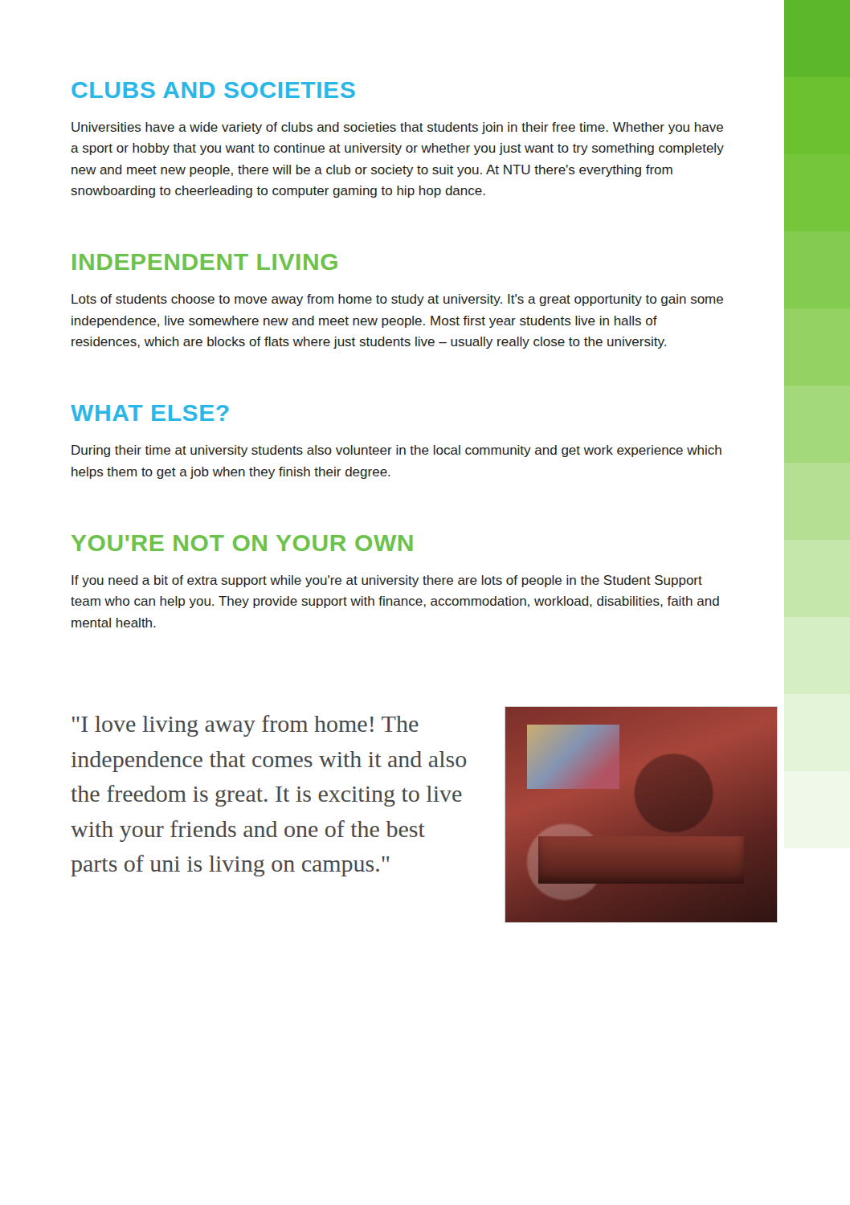Clubs and Societies
Universities have a wide variety of clubs and societies that students join in their free time. Whether you have a sport or hobby that you want to continue at university or whether you just want to try something completely new and meet new people, there will be a club or society to suit you. At NTU there's everything from snowboarding to cheerleading to computer gaming to hip hop dance.
Independent Living
Lots of students choose to move away from home to study at university. It's a great opportunity to gain some independence, live somewhere new and meet new people. Most first year students live in halls of residences, which are blocks of flats where just students live – usually really close to the university.
What Else?
During their time at university students also volunteer in the local community and get work experience which helps them to get a job when they finish their degree.
You're Not On Your Own
If you need a bit of extra support while you're at university there are lots of people in the Student Support team who can help you. They provide support with finance, accommodation, workload, disabilities, faith and mental health.
"I love living away from home! The independence that comes with it and also the freedom is great. It is exciting to live with your friends and one of the best parts of uni is living on campus."